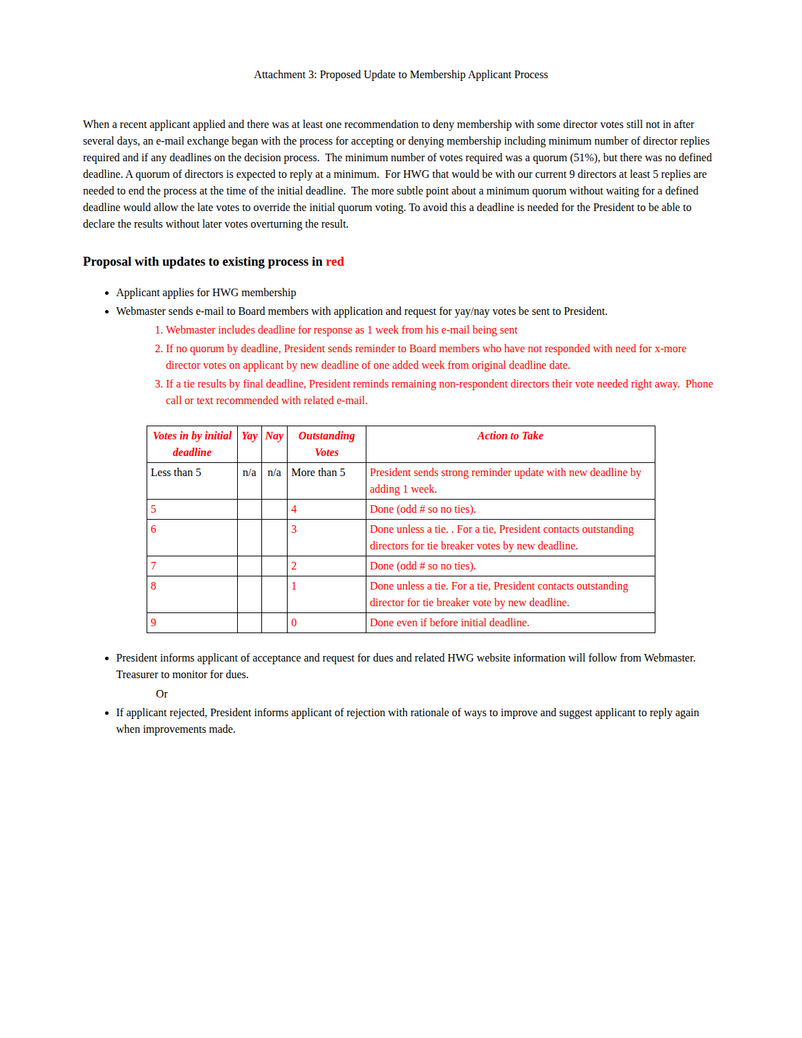Attachment 3: Proposed Update to Membership Applicant Process
When a recent applicant applied and there was at least one recommendation to deny membership with some director votes still not in after several days, an e-mail exchange began with the process for accepting or denying membership including minimum number of director replies required and if any deadlines on the decision process. The minimum number of votes required was a quorum (51%), but there was no defined deadline. A quorum of directors is expected to reply at a minimum. For HWG that would be with our current 9 directors at least 5 replies are needed to end the process at the time of the initial deadline. The more subtle point about a minimum quorum without waiting for a defined deadline would allow the late votes to override the initial quorum voting. To avoid this a deadline is needed for the President to be able to declare the results without later votes overturning the result.
Proposal with updates to existing process in red
Applicant applies for HWG membership
Webmaster sends e-mail to Board members with application and request for yay/nay votes be sent to President.
Webmaster includes deadline for response as 1 week from his e-mail being sent
If no quorum by deadline, President sends reminder to Board members who have not responded with need for x-more director votes on applicant by new deadline of one added week from original deadline date.
If a tie results by final deadline, President reminds remaining non-respondent directors their vote needed right away. Phone call or text recommended with related e-mail.
| Votes in by initial deadline | Yay | Nay | Outstanding Votes | Action to Take |
| --- | --- | --- | --- | --- |
| Less than 5 | n/a | n/a | More than 5 | President sends strong reminder update with new deadline by adding 1 week. |
| 5 | | | 4 | Done (odd # so no ties). |
| 6 | | | 3 | Done unless a tie. . For a tie, President contacts outstanding directors for tie breaker votes by new deadline. |
| 7 | | | 2 | Done (odd # so no ties). |
| 8 | | | 1 | Done unless a tie. For a tie, President contacts outstanding director for tie breaker vote by new deadline. |
| 9 | | | 0 | Done even if before initial deadline. |
President informs applicant of acceptance and request for dues and related HWG website information will follow from Webmaster. Treasurer to monitor for dues.
Or
If applicant rejected, President informs applicant of rejection with rationale of ways to improve and suggest applicant to reply again when improvements made.